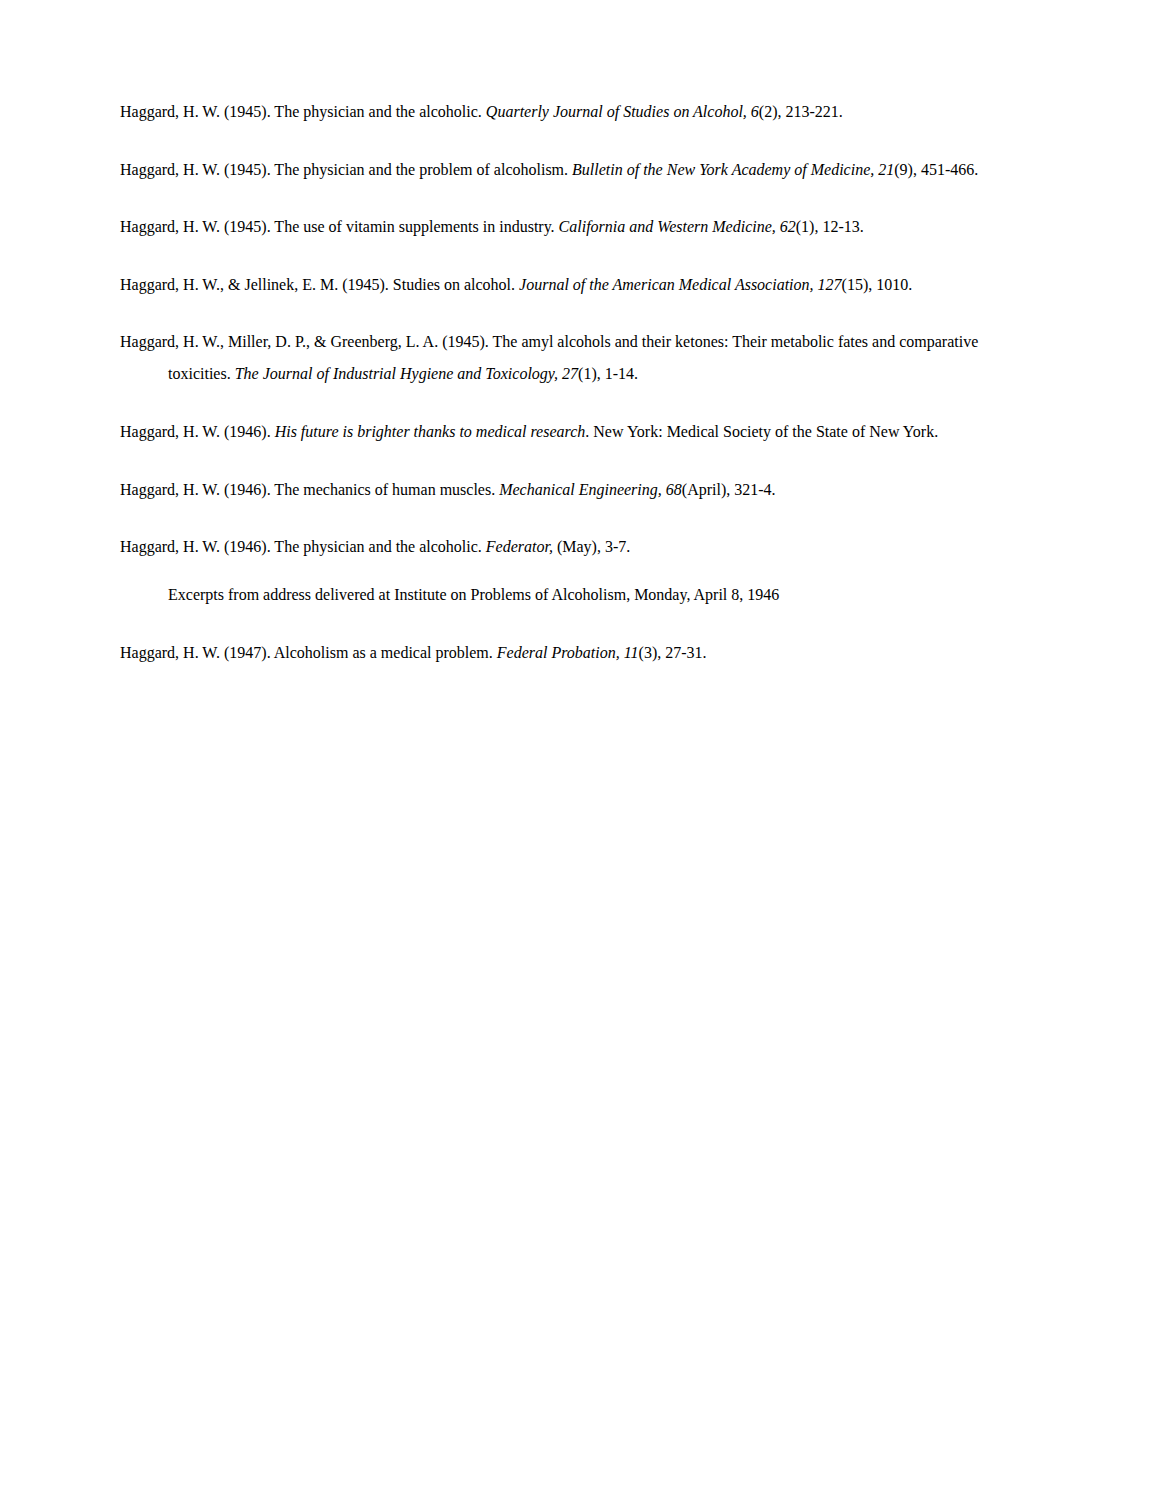Haggard, H. W. (1945). The physician and the alcoholic. Quarterly Journal of Studies on Alcohol, 6(2), 213-221.
Haggard, H. W. (1945). The physician and the problem of alcoholism. Bulletin of the New York Academy of Medicine, 21(9), 451-466.
Haggard, H. W. (1945). The use of vitamin supplements in industry. California and Western Medicine, 62(1), 12-13.
Haggard, H. W., & Jellinek, E. M. (1945). Studies on alcohol. Journal of the American Medical Association, 127(15), 1010.
Haggard, H. W., Miller, D. P., & Greenberg, L. A. (1945). The amyl alcohols and their ketones: Their metabolic fates and comparative toxicities. The Journal of Industrial Hygiene and Toxicology, 27(1), 1-14.
Haggard, H. W. (1946). His future is brighter thanks to medical research. New York: Medical Society of the State of New York.
Haggard, H. W. (1946). The mechanics of human muscles. Mechanical Engineering, 68(April), 321-4.
Haggard, H. W. (1946). The physician and the alcoholic. Federator, (May), 3-7.
Excerpts from address delivered at Institute on Problems of Alcoholism, Monday, April 8, 1946
Haggard, H. W. (1947). Alcoholism as a medical problem. Federal Probation, 11(3), 27-31.